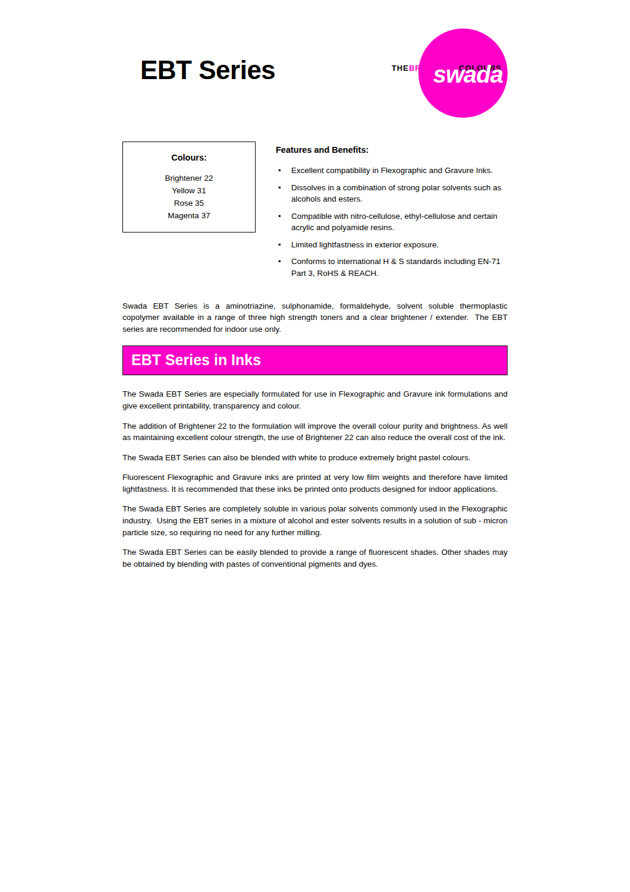EBT Series
THEBRIGHTESTCOLOURS
swada
Colours:
Brightener 22
Yellow 31
Rose 35
Magenta 37
Features and Benefits:
Excellent compatibility in Flexographic and Gravure Inks.
Dissolves in a combination of strong polar solvents such as alcohols and esters.
Compatible with nitro-cellulose, ethyl-cellulose and certain acrylic and polyamide resins.
Limited lightfastness in exterior exposure.
Conforms to international H & S standards including EN-71 Part 3, RoHS & REACH.
Swada EBT Series is a aminotriazine, sulphonamide, formaldehyde, solvent soluble thermoplastic copolymer available in a range of three high strength toners and a clear brightener / extender. The EBT series are recommended for indoor use only.
EBT Series in Inks
The Swada EBT Series are especially formulated for use in Flexographic and Gravure ink formulations and give excellent printability, transparency and colour.
The addition of Brightener 22 to the formulation will improve the overall colour purity and brightness. As well as maintaining excellent colour strength, the use of Brightener 22 can also reduce the overall cost of the ink.
The Swada EBT Series can also be blended with white to produce extremely bright pastel colours.
Fluorescent Flexographic and Gravure inks are printed at very low film weights and therefore have limited lightfastness. It is recommended that these inks be printed onto products designed for indoor applications.
The Swada EBT Series are completely soluble in various polar solvents commonly used in the Flexographic industry. Using the EBT series in a mixture of alcohol and ester solvents results in a solution of sub - micron particle size, so requiring no need for any further milling.
The Swada EBT Series can be easily blended to provide a range of fluorescent shades. Other shades may be obtained by blending with pastes of conventional pigments and dyes.